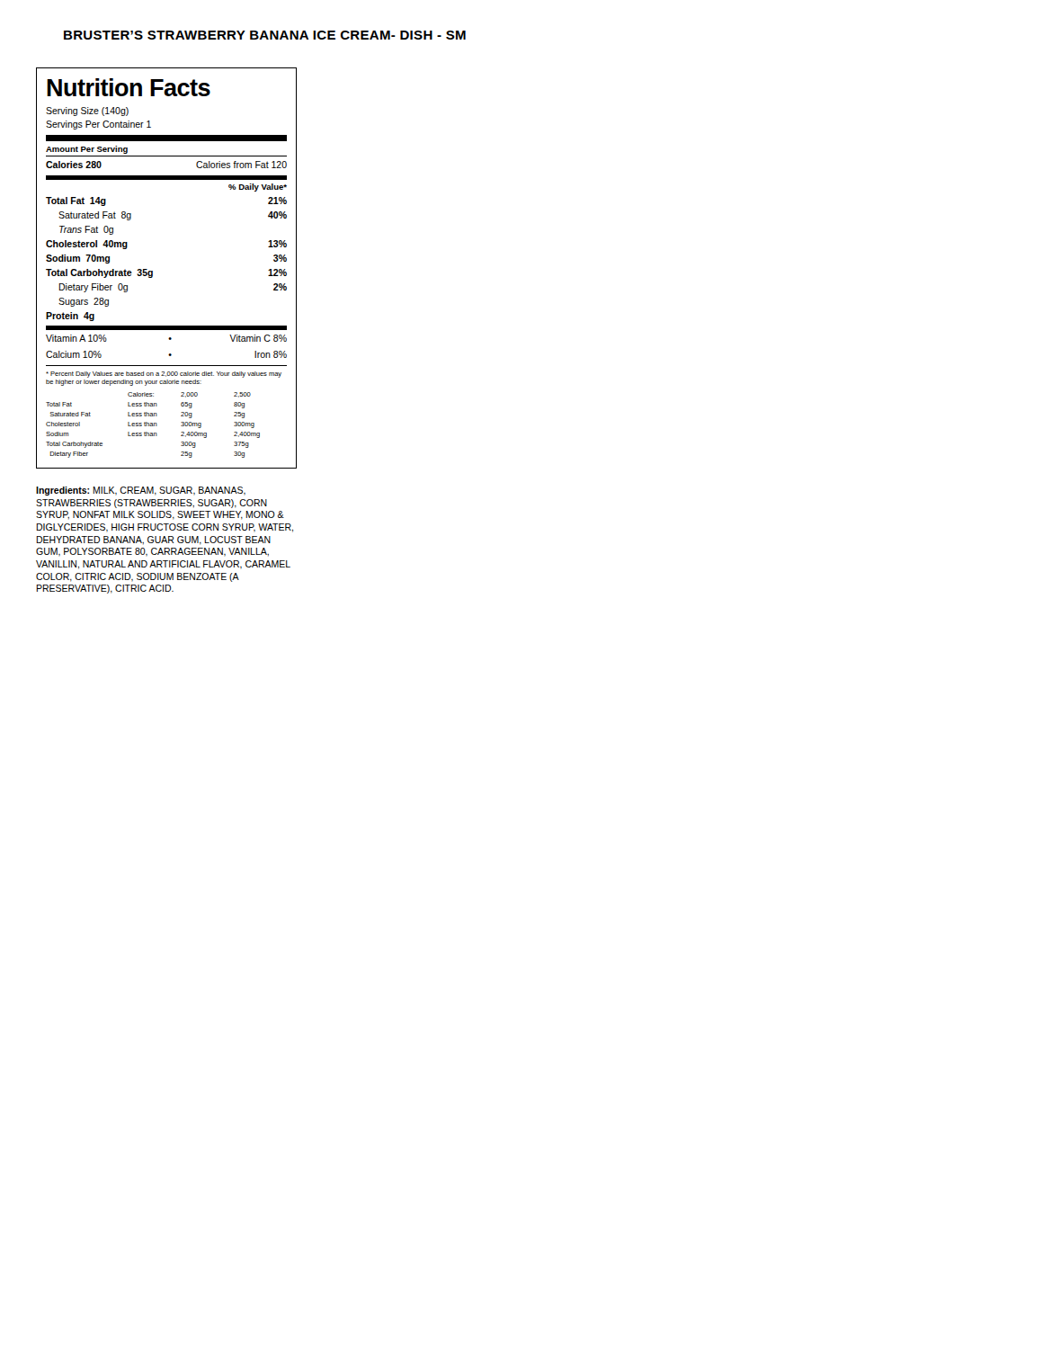BRUSTER’S STRAWBERRY BANANA ICE CREAM- DISH - SM
Nutrition Facts
Serving Size (140g)
Servings Per Container 1
Amount Per Serving
| Calories 280 | Calories from Fat 120 |
| % Daily Value* |
| Total Fat 14g | 21% |
| Saturated Fat 8g | 40% |
| Trans Fat 0g | |
| Cholesterol 40mg | 13% |
| Sodium 70mg | 3% |
| Total Carbohydrate 35g | 12% |
| Dietary Fiber 0g | 2% |
| Sugars 28g | |
| Protein 4g | |
| Vitamin A 10% | • | Vitamin C 8% |
| Calcium 10% | • | Iron 8% |
* Percent Daily Values are based on a 2,000 calorie diet. Your daily values may be higher or lower depending on your calorie needs:
| | Calories: | 2,000 | 2,500 |
| Total Fat | Less than | 65g | 80g |
| Saturated Fat | Less than | 20g | 25g |
| Cholesterol | Less than | 300mg | 300mg |
| Sodium | Less than | 2,400mg | 2,400mg |
| Total Carbohydrate | | 300g | 375g |
| Dietary Fiber | | 25g | 30g |
Ingredients: MILK, CREAM, SUGAR, BANANAS, STRAWBERRIES (STRAWBERRIES, SUGAR), CORN SYRUP, NONFAT MILK SOLIDS, SWEET WHEY, MONO & DIGLYCERIDES, HIGH FRUCTOSE CORN SYRUP, WATER, DEHYDRATED BANANA, GUAR GUM, LOCUST BEAN GUM, POLYSORBATE 80, CARRAGEENAN, VANILLA, VANILLIN, NATURAL AND ARTIFICIAL FLAVOR, CARAMEL COLOR, CITRIC ACID, SODIUM BENZOATE (A PRESERVATIVE), CITRIC ACID.